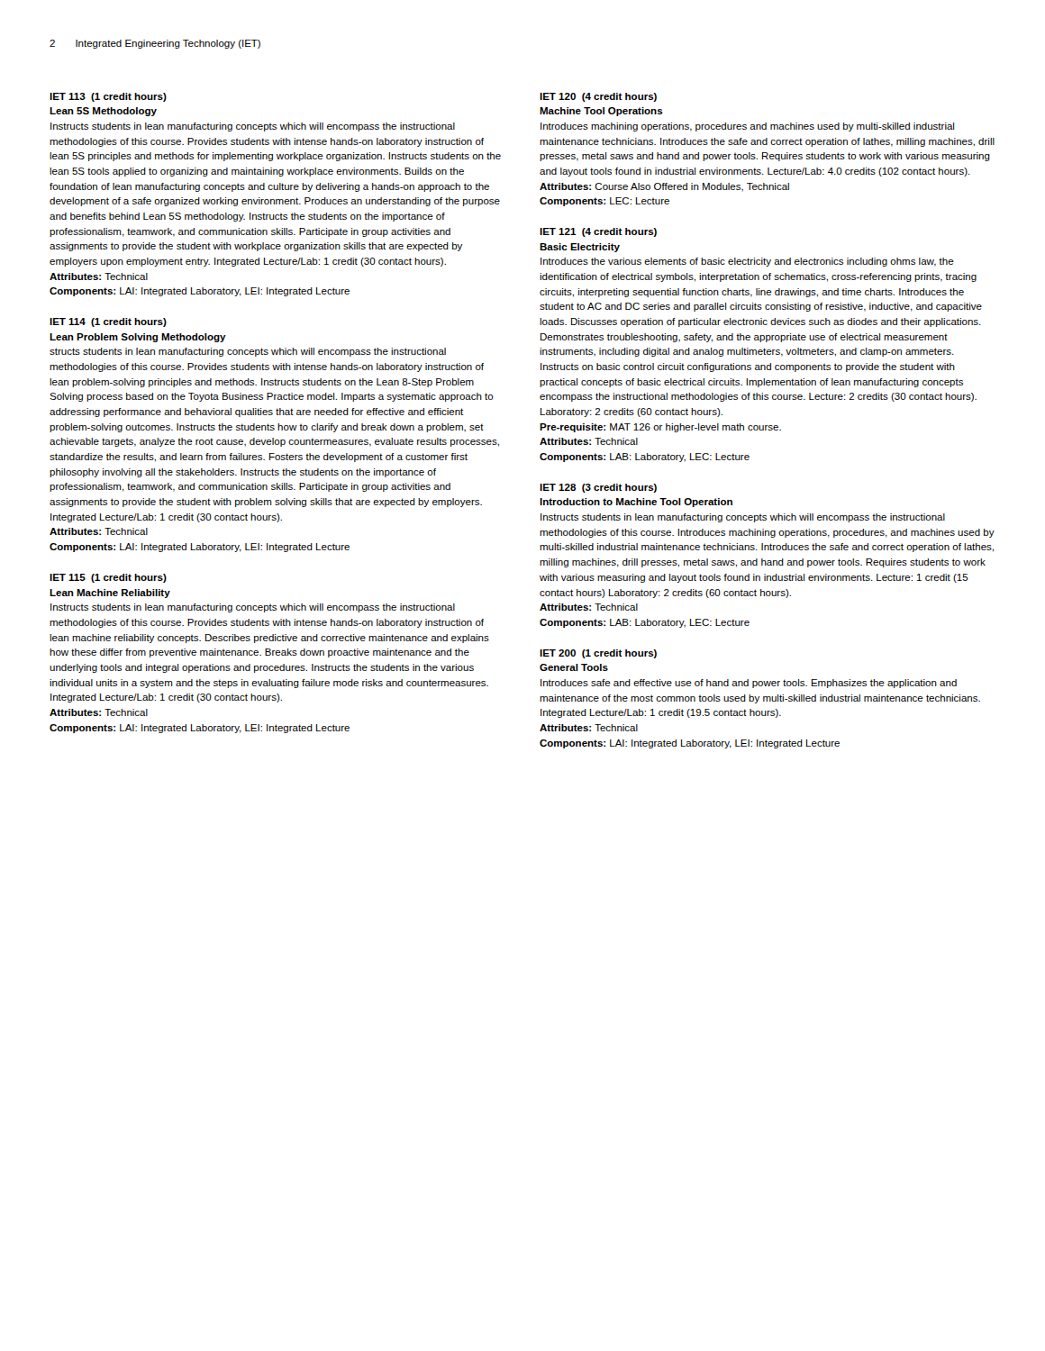2 Integrated Engineering Technology (IET)
IET 113 (1 credit hours)
Lean 5S Methodology
Instructs students in lean manufacturing concepts which will encompass the instructional methodologies of this course. Provides students with intense hands-on laboratory instruction of lean 5S principles and methods for implementing workplace organization. Instructs students on the lean 5S tools applied to organizing and maintaining workplace environments. Builds on the foundation of lean manufacturing concepts and culture by delivering a hands-on approach to the development of a safe organized working environment. Produces an understanding of the purpose and benefits behind Lean 5S methodology. Instructs the students on the importance of professionalism, teamwork, and communication skills. Participate in group activities and assignments to provide the student with workplace organization skills that are expected by employers upon employment entry. Integrated Lecture/Lab: 1 credit (30 contact hours).
Attributes: Technical
Components: LAI: Integrated Laboratory, LEI: Integrated Lecture
IET 114 (1 credit hours)
Lean Problem Solving Methodology
structs students in lean manufacturing concepts which will encompass the instructional methodologies of this course. Provides students with intense hands-on laboratory instruction of lean problem-solving principles and methods. Instructs students on the Lean 8-Step Problem Solving process based on the Toyota Business Practice model. Imparts a systematic approach to addressing performance and behavioral qualities that are needed for effective and efficient problem-solving outcomes. Instructs the students how to clarify and break down a problem, set achievable targets, analyze the root cause, develop countermeasures, evaluate results processes, standardize the results, and learn from failures. Fosters the development of a customer first philosophy involving all the stakeholders. Instructs the students on the importance of professionalism, teamwork, and communication skills. Participate in group activities and assignments to provide the student with problem solving skills that are expected by employers. Integrated Lecture/Lab: 1 credit (30 contact hours).
Attributes: Technical
Components: LAI: Integrated Laboratory, LEI: Integrated Lecture
IET 115 (1 credit hours)
Lean Machine Reliability
Instructs students in lean manufacturing concepts which will encompass the instructional methodologies of this course. Provides students with intense hands-on laboratory instruction of lean machine reliability concepts. Describes predictive and corrective maintenance and explains how these differ from preventive maintenance. Breaks down proactive maintenance and the underlying tools and integral operations and procedures. Instructs the students in the various individual units in a system and the steps in evaluating failure mode risks and countermeasures. Integrated Lecture/Lab: 1 credit (30 contact hours).
Attributes: Technical
Components: LAI: Integrated Laboratory, LEI: Integrated Lecture
IET 120 (4 credit hours)
Machine Tool Operations
Introduces machining operations, procedures and machines used by multi-skilled industrial maintenance technicians. Introduces the safe and correct operation of lathes, milling machines, drill presses, metal saws and hand and power tools. Requires students to work with various measuring and layout tools found in industrial environments. Lecture/Lab: 4.0 credits (102 contact hours).
Attributes: Course Also Offered in Modules, Technical
Components: LEC: Lecture
IET 121 (4 credit hours)
Basic Electricity
Introduces the various elements of basic electricity and electronics including ohms law, the identification of electrical symbols, interpretation of schematics, cross-referencing prints, tracing circuits, interpreting sequential function charts, line drawings, and time charts. Introduces the student to AC and DC series and parallel circuits consisting of resistive, inductive, and capacitive loads. Discusses operation of particular electronic devices such as diodes and their applications. Demonstrates troubleshooting, safety, and the appropriate use of electrical measurement instruments, including digital and analog multimeters, voltmeters, and clamp-on ammeters. Instructs on basic control circuit configurations and components to provide the student with practical concepts of basic electrical circuits. Implementation of lean manufacturing concepts encompass the instructional methodologies of this course. Lecture: 2 credits (30 contact hours). Laboratory: 2 credits (60 contact hours).
Pre-requisite: MAT 126 or higher-level math course.
Attributes: Technical
Components: LAB: Laboratory, LEC: Lecture
IET 128 (3 credit hours)
Introduction to Machine Tool Operation
Instructs students in lean manufacturing concepts which will encompass the instructional methodologies of this course. Introduces machining operations, procedures, and machines used by multi-skilled industrial maintenance technicians. Introduces the safe and correct operation of lathes, milling machines, drill presses, metal saws, and hand and power tools. Requires students to work with various measuring and layout tools found in industrial environments. Lecture: 1 credit (15 contact hours) Laboratory: 2 credits (60 contact hours).
Attributes: Technical
Components: LAB: Laboratory, LEC: Lecture
IET 200 (1 credit hours)
General Tools
Introduces safe and effective use of hand and power tools. Emphasizes the application and maintenance of the most common tools used by multi-skilled industrial maintenance technicians. Integrated Lecture/Lab: 1 credit (19.5 contact hours).
Attributes: Technical
Components: LAI: Integrated Laboratory, LEI: Integrated Lecture